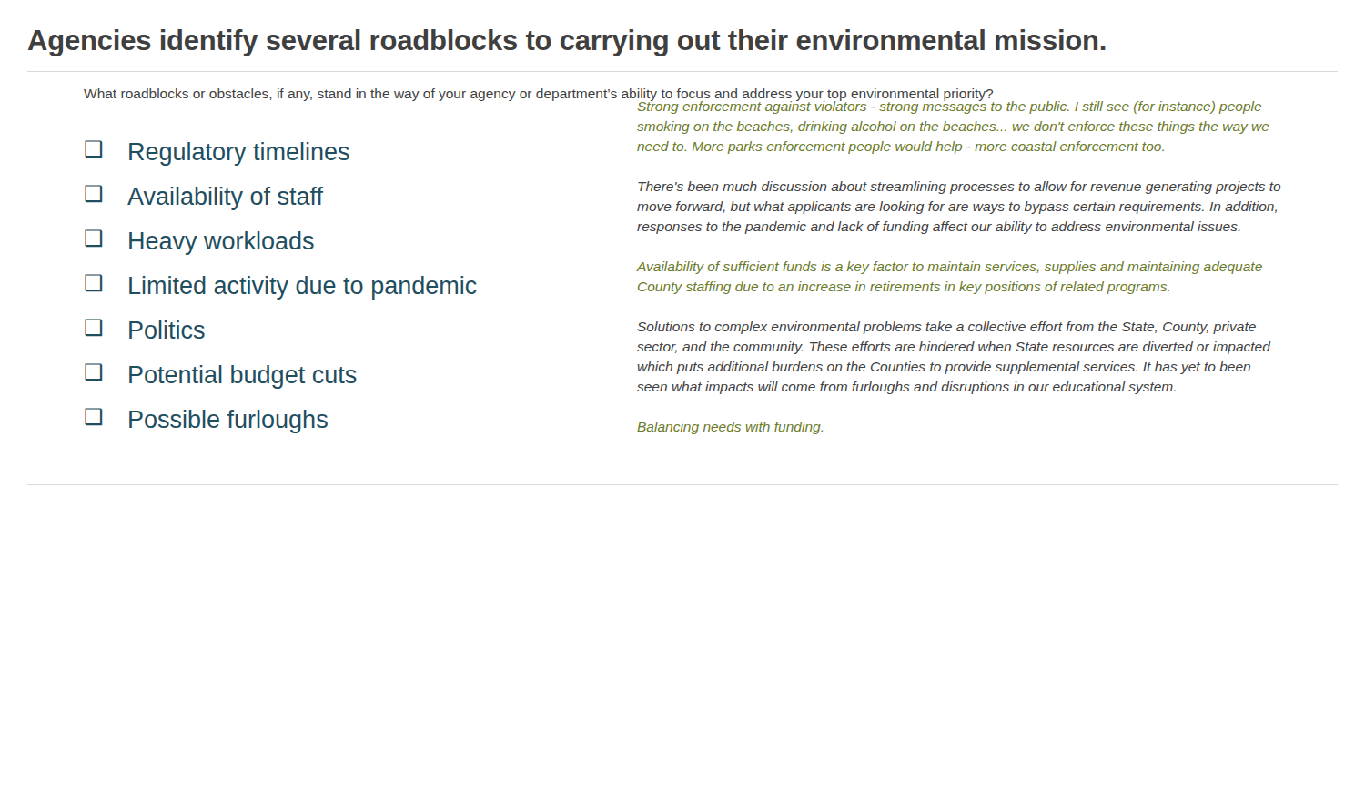Agencies identify several roadblocks to carrying out their environmental mission.
What roadblocks or obstacles, if any, stand in the way of your agency or department’s ability to focus and address your top environmental priority?
Regulatory timelines
Availability of staff
Heavy workloads
Limited activity due to pandemic
Politics
Potential budget cuts
Possible furloughs
Strong enforcement against violators - strong messages to the public. I still see (for instance) people smoking on the beaches, drinking alcohol on the beaches... we don't enforce these things the way we need to. More parks enforcement people would help - more coastal enforcement too.
There's been much discussion about streamlining processes to allow for revenue generating projects to move forward, but what applicants are looking for are ways to bypass certain requirements. In addition, responses to the pandemic and lack of funding affect our ability to address environmental issues.
Availability of sufficient funds is a key factor to maintain services, supplies and maintaining adequate County staffing due to an increase in retirements in key positions of related programs.
Solutions to complex environmental problems take a collective effort from the State, County, private sector, and the community. These efforts are hindered when State resources are diverted or impacted which puts additional burdens on the Counties to provide supplemental services. It has yet to been seen what impacts will come from furloughs and disruptions in our educational system.
Balancing needs with funding.